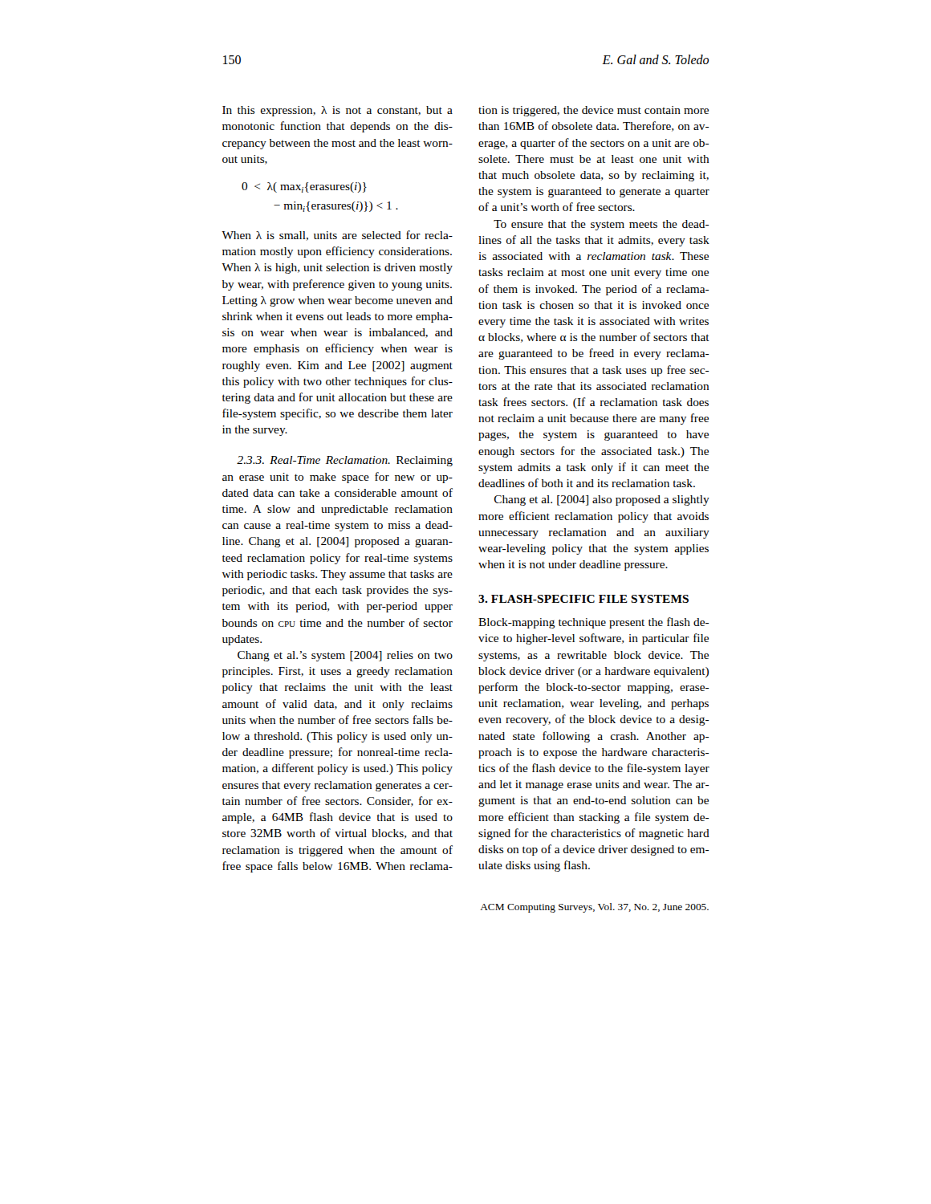150 E. Gal and S. Toledo
In this expression, λ is not a constant, but a monotonic function that depends on the discrepancy between the most and the least worn-out units,
0 < λ( maxi{erasures(i)}
− mini{erasures(i)}) < 1 .
When λ is small, units are selected for reclamation mostly upon efficiency considerations. When λ is high, unit selection is driven mostly by wear, with preference given to young units. Letting λ grow when wear become uneven and shrink when it evens out leads to more emphasis on wear when wear is imbalanced, and more emphasis on efficiency when wear is roughly even. Kim and Lee [2002] augment this policy with two other techniques for clustering data and for unit allocation but these are file-system specific, so we describe them later in the survey.
2.3.3. Real-Time Reclamation. Reclaiming an erase unit to make space for new or updated data can take a considerable amount of time. A slow and unpredictable reclamation can cause a real-time system to miss a deadline. Chang et al. [2004] proposed a guaranteed reclamation policy for real-time systems with periodic tasks. They assume that tasks are periodic, and that each task provides the system with its period, with per-period upper bounds on cpu time and the number of sector updates.
Chang et al.’s system [2004] relies on two principles. First, it uses a greedy reclamation policy that reclaims the unit with the least amount of valid data, and it only reclaims units when the number of free sectors falls below a threshold. (This policy is used only under deadline pressure; for nonreal-time reclamation, a different policy is used.) This policy ensures that every reclamation generates a certain number of free sectors. Consider, for example, a 64MB flash device that is used to store 32MB worth of virtual blocks, and that reclamation is triggered when the amount of free space falls below 16MB. When reclamation is triggered, the device must contain more than 16MB of obsolete data. Therefore, on average, a quarter of the sectors on a unit are obsolete. There must be at least one unit with that much obsolete data, so by reclaiming it, the system is guaranteed to generate a quarter of a unit’s worth of free sectors.
To ensure that the system meets the deadlines of all the tasks that it admits, every task is associated with a reclamation task. These tasks reclaim at most one unit every time one of them is invoked. The period of a reclamation task is chosen so that it is invoked once every time the task it is associated with writes α blocks, where α is the number of sectors that are guaranteed to be freed in every reclamation. This ensures that a task uses up free sectors at the rate that its associated reclamation task frees sectors. (If a reclamation task does not reclaim a unit because there are many free pages, the system is guaranteed to have enough sectors for the associated task.) The system admits a task only if it can meet the deadlines of both it and its reclamation task.
Chang et al. [2004] also proposed a slightly more efficient reclamation policy that avoids unnecessary reclamation and an auxiliary wear-leveling policy that the system applies when it is not under deadline pressure.
3. Flash-Specific File Systems
Block-mapping technique present the flash device to higher-level software, in particular file systems, as a rewritable block device. The block device driver (or a hardware equivalent) perform the block-to-sector mapping, erase-unit reclamation, wear leveling, and perhaps even recovery, of the block device to a designated state following a crash. Another approach is to expose the hardware characteristics of the flash device to the file-system layer and let it manage erase units and wear. The argument is that an end-to-end solution can be more efficient than stacking a file system designed for the characteristics of magnetic hard disks on top of a device driver designed to emulate disks using flash.
ACM Computing Surveys, Vol. 37, No. 2, June 2005.